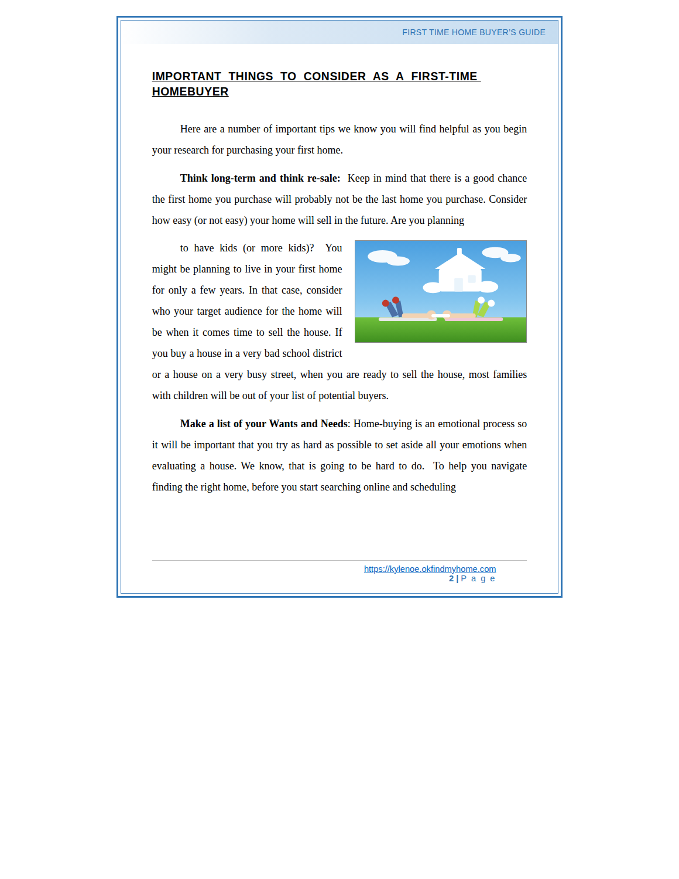FIRST TIME HOME BUYER’S GUIDE
IMPORTANT THINGS TO CONSIDER AS A FIRST-TIME HOMEBUYER
Here are a number of important tips we know you will find helpful as you begin your research for purchasing your first home.
Think long-term and think re-sale: Keep in mind that there is a good chance the first home you purchase will probably not be the last home you purchase. Consider how easy (or not easy) your home will sell in the future. Are you planning
to have kids (or more kids)? You might be planning to live in your first home for only a few years. In that case, consider who your target audience for the home will be when it comes time to sell the house. If you buy a house in a very bad school district or a house on a very busy street, when you are ready to sell the house, most families with children will be out of your list of potential buyers.
Make a list of your Wants and Needs: Home-buying is an emotional process so it will be important that you try as hard as possible to set aside all your emotions when evaluating a house. We know, that is going to be hard to do. To help you navigate finding the right home, before you start searching online and scheduling
https://kylenoe.okfindmyhome.com
2 | P a g e